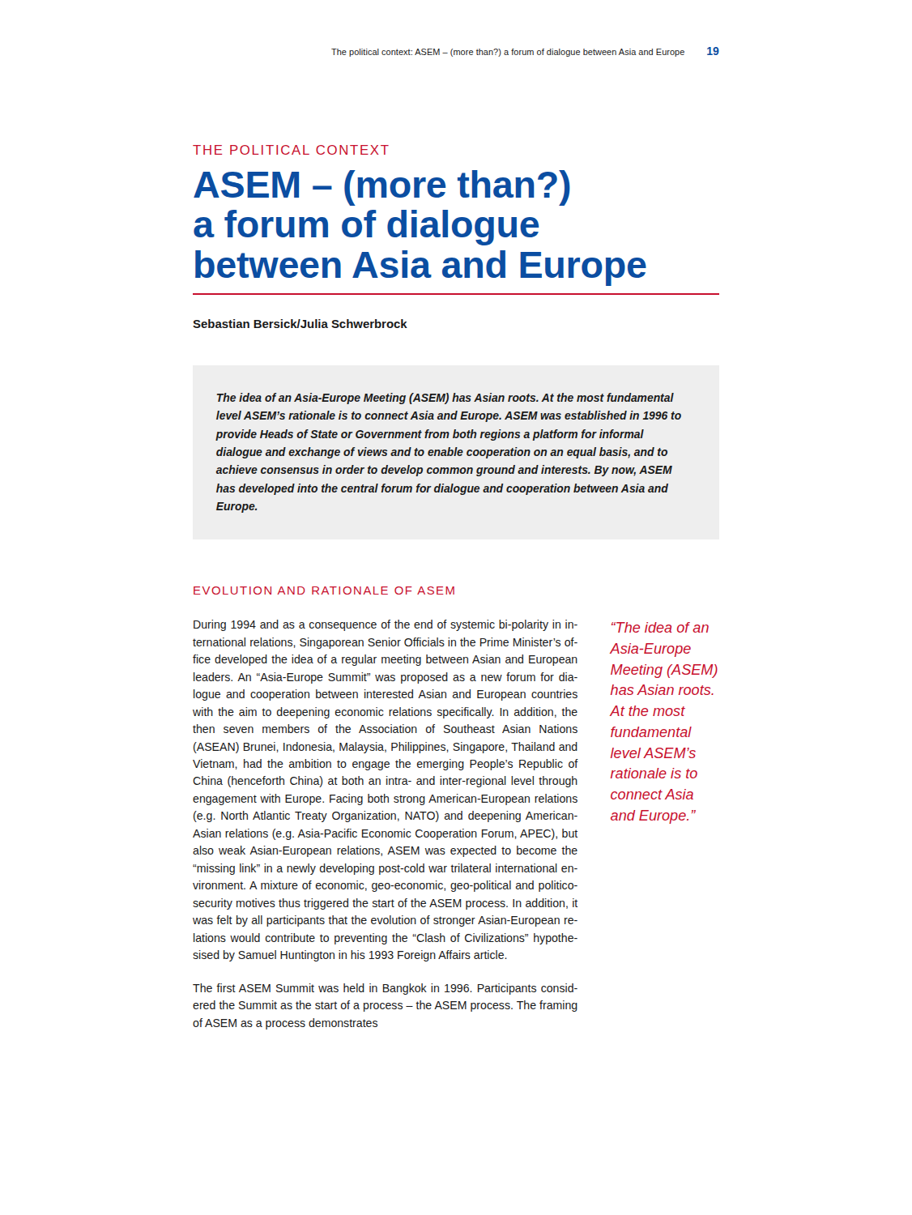The political context: ASEM – (more than?) a forum of dialogue between Asia and Europe 19
The political context
ASEM – (more than?)
a forum of dialogue
between Asia and Europe
Sebastian Bersick/Julia Schwerbrock
The idea of an Asia-Europe Meeting (ASEM) has Asian roots. At the most fundamental level ASEM’s rationale is to connect Asia and Europe. ASEM was established in 1996 to provide Heads of State or Government from both regions a platform for informal dialogue and exchange of views and to enable cooperation on an equal basis, and to achieve consensus in order to develop common ground and interests. By now, ASEM has developed into the central forum for dialogue and cooperation between Asia and Europe.
Evolution and rationale of ASEM
During 1994 and as a consequence of the end of systemic bi-polarity in international relations, Singaporean Senior Officials in the Prime Minister’s office developed the idea of a regular meeting between Asian and European leaders. An “Asia-Europe Summit” was proposed as a new forum for dialogue and cooperation between interested Asian and European countries with the aim to deepening economic relations specifically. In addition, the then seven members of the Association of Southeast Asian Nations (ASEAN) Brunei, Indonesia, Malaysia, Philippines, Singapore, Thailand and Vietnam, had the ambition to engage the emerging People’s Republic of China (henceforth China) at both an intra- and inter-regional level through engagement with Europe. Facing both strong American-European relations (e.g. North Atlantic Treaty Organization, NATO) and deepening American-Asian relations (e.g. Asia-Pacific Economic Cooperation Forum, APEC), but also weak Asian-European relations, ASEM was expected to become the “missing link” in a newly developing post-cold war trilateral international environment. A mixture of economic, geo-economic, geo-political and politico-security motives thus triggered the start of the ASEM process. In addition, it was felt by all participants that the evolution of stronger Asian-European relations would contribute to preventing the “Clash of Civilizations” hypothesised by Samuel Huntington in his 1993 Foreign Affairs article.
The first ASEM Summit was held in Bangkok in 1996. Participants considered the Summit as the start of a process – the ASEM process. The framing of ASEM as a process demonstrates
“The idea of an Asia-Europe Meeting (ASEM) has Asian roots. At the most fundamental level ASEM’s rationale is to connect Asia and Europe.”